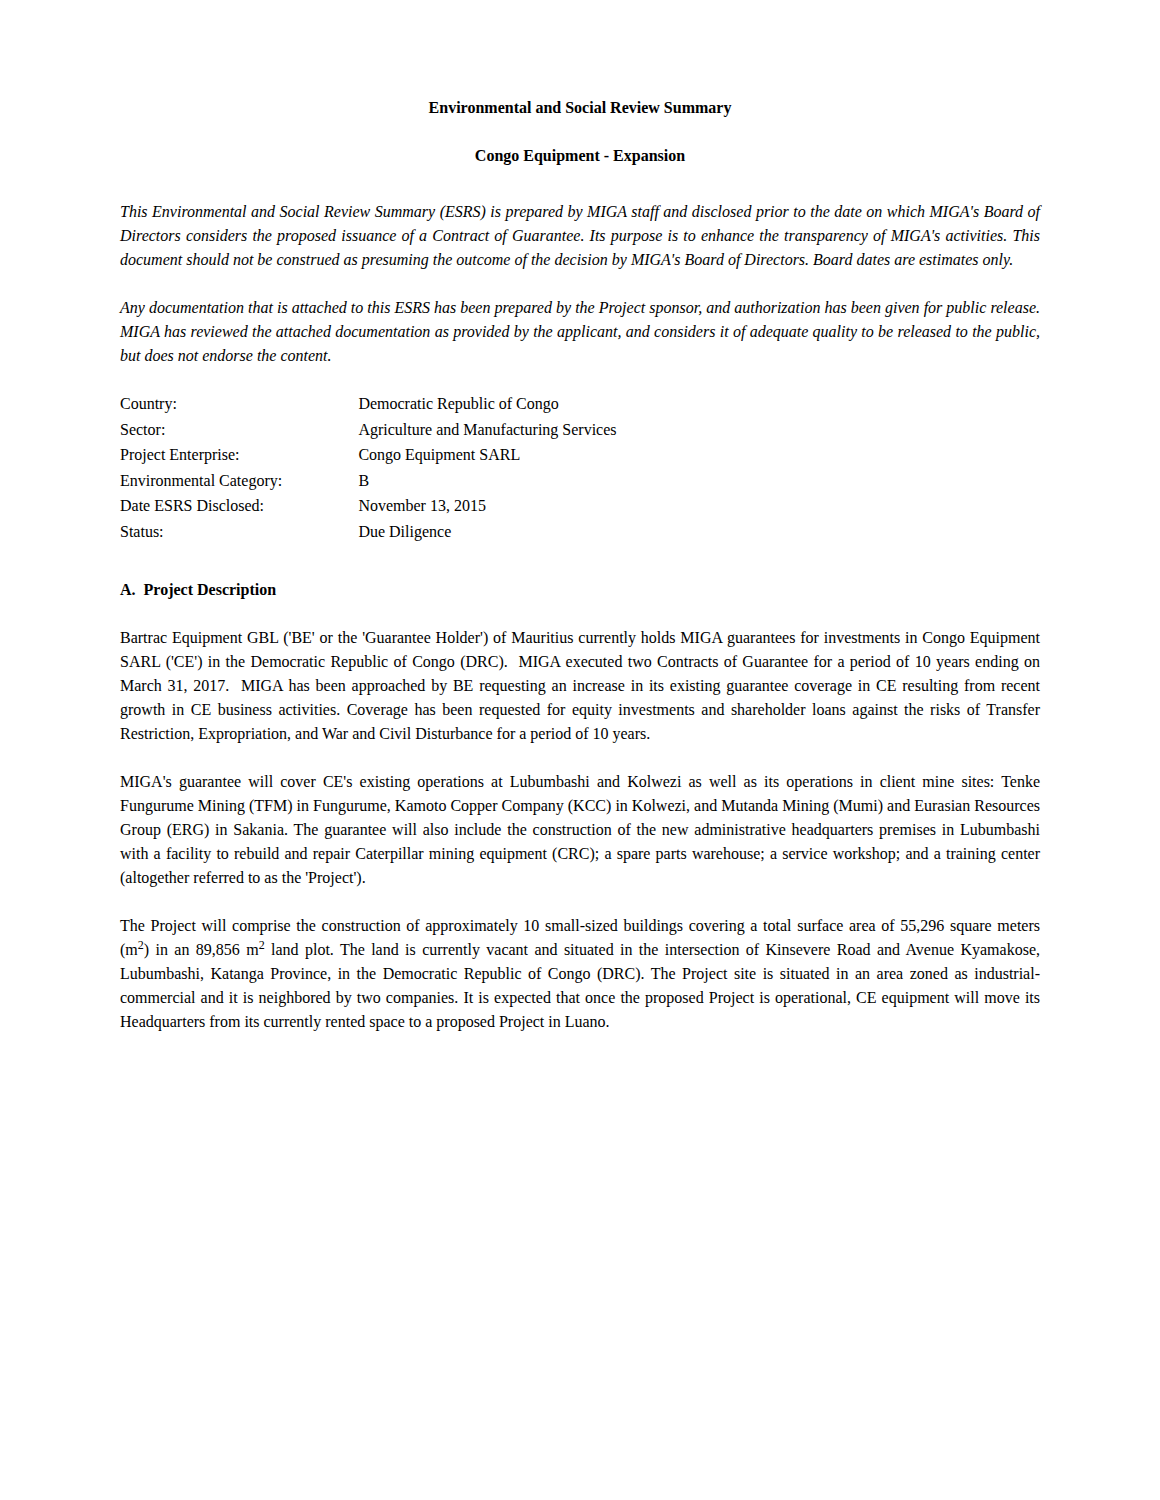Environmental and Social Review Summary
Congo Equipment - Expansion
This Environmental and Social Review Summary (ESRS) is prepared by MIGA staff and disclosed prior to the date on which MIGA's Board of Directors considers the proposed issuance of a Contract of Guarantee. Its purpose is to enhance the transparency of MIGA's activities. This document should not be construed as presuming the outcome of the decision by MIGA's Board of Directors. Board dates are estimates only.
Any documentation that is attached to this ESRS has been prepared by the Project sponsor, and authorization has been given for public release. MIGA has reviewed the attached documentation as provided by the applicant, and considers it of adequate quality to be released to the public, but does not endorse the content.
| Country: | Democratic Republic of Congo |
| Sector: | Agriculture and Manufacturing Services |
| Project Enterprise: | Congo Equipment SARL |
| Environmental Category: | B |
| Date ESRS Disclosed: | November 13, 2015 |
| Status: | Due Diligence |
A. Project Description
Bartrac Equipment GBL ('BE' or the 'Guarantee Holder') of Mauritius currently holds MIGA guarantees for investments in Congo Equipment SARL ('CE') in the Democratic Republic of Congo (DRC). MIGA executed two Contracts of Guarantee for a period of 10 years ending on March 31, 2017. MIGA has been approached by BE requesting an increase in its existing guarantee coverage in CE resulting from recent growth in CE business activities. Coverage has been requested for equity investments and shareholder loans against the risks of Transfer Restriction, Expropriation, and War and Civil Disturbance for a period of 10 years.
MIGA's guarantee will cover CE's existing operations at Lubumbashi and Kolwezi as well as its operations in client mine sites: Tenke Fungurume Mining (TFM) in Fungurume, Kamoto Copper Company (KCC) in Kolwezi, and Mutanda Mining (Mumi) and Eurasian Resources Group (ERG) in Sakania. The guarantee will also include the construction of the new administrative headquarters premises in Lubumbashi with a facility to rebuild and repair Caterpillar mining equipment (CRC); a spare parts warehouse; a service workshop; and a training center (altogether referred to as the 'Project').
The Project will comprise the construction of approximately 10 small-sized buildings covering a total surface area of 55,296 square meters (m2) in an 89,856 m2 land plot. The land is currently vacant and situated in the intersection of Kinsevere Road and Avenue Kyamakose, Lubumbashi, Katanga Province, in the Democratic Republic of Congo (DRC). The Project site is situated in an area zoned as industrial-commercial and it is neighbored by two companies. It is expected that once the proposed Project is operational, CE equipment will move its Headquarters from its currently rented space to a proposed Project in Luano.